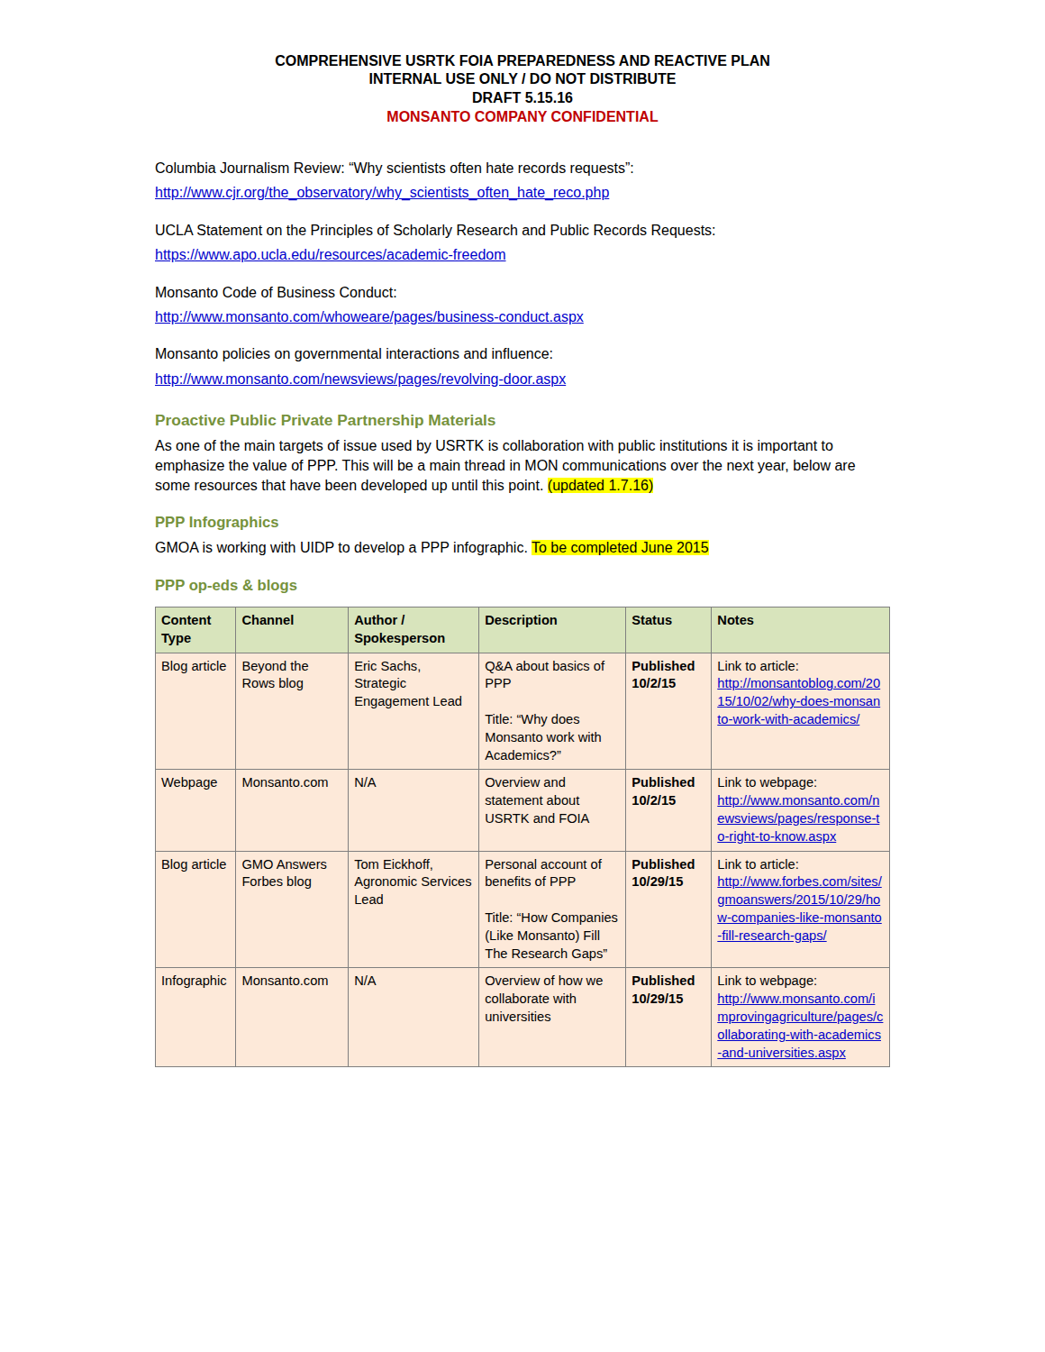COMPREHENSIVE USRTK FOIA PREPAREDNESS AND REACTIVE PLAN
INTERNAL USE ONLY / DO NOT DISTRIBUTE
DRAFT 5.15.16
MONSANTO COMPANY CONFIDENTIAL
Columbia Journalism Review: “Why scientists often hate records requests”:
http://www.cjr.org/the_observatory/why_scientists_often_hate_reco.php
UCLA Statement on the Principles of Scholarly Research and Public Records Requests:
https://www.apo.ucla.edu/resources/academic-freedom
Monsanto Code of Business Conduct:
http://www.monsanto.com/whoweare/pages/business-conduct.aspx
Monsanto policies on governmental interactions and influence:
http://www.monsanto.com/newsviews/pages/revolving-door.aspx
Proactive Public Private Partnership Materials
As one of the main targets of issue used by USRTK is collaboration with public institutions it is important to emphasize the value of PPP. This will be a main thread in MON communications over the next year, below are some resources that have been developed up until this point. (updated 1.7.16)
PPP Infographics
GMOA is working with UIDP to develop a PPP infographic. To be completed June 2015
PPP op-eds & blogs
| Content Type | Channel | Author / Spokesperson | Description | Status | Notes |
| --- | --- | --- | --- | --- | --- |
| Blog article | Beyond the Rows blog | Eric Sachs, Strategic Engagement Lead | Q&A about basics of PPP Title: “Why does Monsanto work with Academics?” | Published 10/2/15 | Link to article: http://monsantoblog.com/2015/10/02/why-does-monsanto-work-with-academics/ |
| Webpage | Monsanto.com | N/A | Overview and statement about USRTK and FOIA | Published 10/2/15 | Link to webpage: http://www.monsanto.com/newsviews/pages/response-to-right-to-know.aspx |
| Blog article | GMO Answers Forbes blog | Tom Eickhoff, Agronomic Services Lead | Personal account of benefits of PPP Title: “How Companies (Like Monsanto) Fill The Research Gaps” | Published 10/29/15 | Link to article: http://www.forbes.com/sites/gmoanswers/2015/10/29/how-companies-like-monsanto-fill-research-gaps/ |
| Infographic | Monsanto.com | N/A | Overview of how we collaborate with universities | Published 10/29/15 | Link to webpage: http://www.monsanto.com/improvingagriculture/pages/collaborating-with-academics-and-universities.aspx |